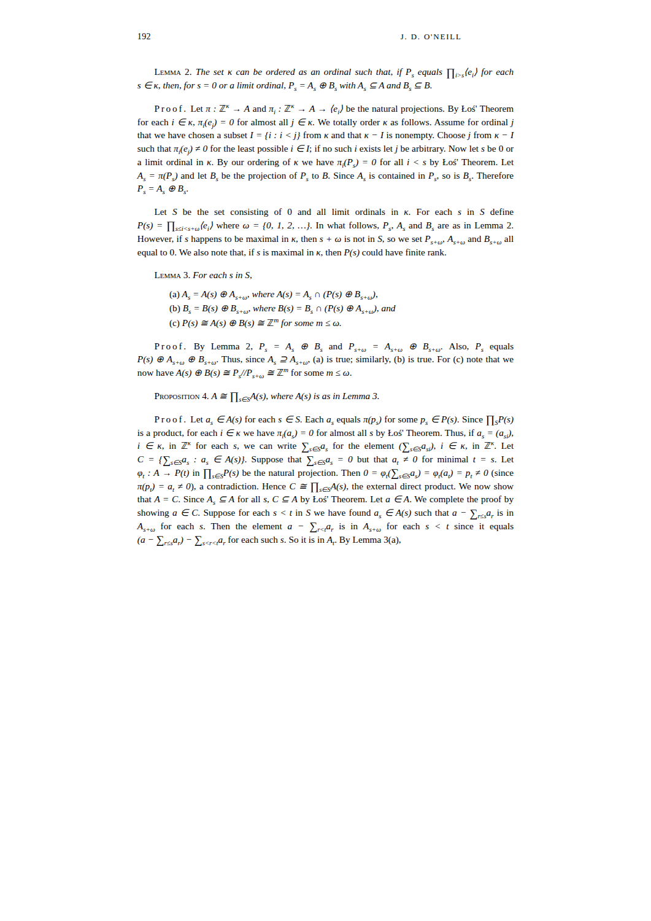192 J. D. O'Neill
Lemma 2. The set κ can be ordered as an ordinal such that, if Ps equals ∏i>s⟨ei⟩ for each s ∈ κ, then, for s = 0 or a limit ordinal, Ps = As ⊕ Bs with As ⊆ A and Bs ⊆ B.
Proof. Let π : ℤκ → A and πi : ℤκ → A → ⟨ei⟩ be the natural projections. By Łoś' Theorem for each i ∈ κ, πi(ej) = 0 for almost all j ∈ κ. We totally order κ as follows. Assume for ordinal j that we have chosen a subset I = {i : i < j} from κ and that κ − I is nonempty. Choose j from κ − I such that πi(ej) ≠ 0 for the least possible i ∈ I; if no such i exists let j be arbitrary. Now let s be 0 or a limit ordinal in κ. By our ordering of κ we have πi(Ps) = 0 for all i < s by Łoś' Theorem. Let As = π(Ps) and let Bs be the projection of Ps to B. Since As is contained in Ps, so is Bs. Therefore Ps = As ⊕ Bs.
Let S be the set consisting of 0 and all limit ordinals in κ. For each s in S define P(s) = ∏s≤i<s+ω⟨ei⟩ where ω = {0, 1, 2, …}. In what follows, Ps, As and Bs are as in Lemma 2. However, if s happens to be maximal in κ, then s + ω is not in S, so we set Ps+ω, As+ω and Bs+ω all equal to 0. We also note that, if s is maximal in κ, then P(s) could have finite rank.
Lemma 3. For each s in S,
(a) As = A(s) ⊕ As+ω, where A(s) = As ∩ (P(s) ⊕ Bs+ω),
(b) Bs = B(s) ⊕ Bs+ω, where B(s) = Bs ∩ (P(s) ⊕ As+ω), and
(c) P(s) ≅ A(s) ⊕ B(s) ≅ ℤm for some m ≤ ω.
Proof. By Lemma 2, Ps = As ⊕ Bs and Ps+ω = As+ω ⊕ Bs+ω. Also, Ps equals P(s) ⊕ As+ω ⊕ Bs+ω. Thus, since As ⊇ As+ω, (a) is true; similarly, (b) is true. For (c) note that we now have A(s) ⊕ B(s) ≅ Ps//Ps+ω ≅ ℤm for some m ≤ ω.
Proposition 4. A ≅ ∏s∈SA(s), where A(s) is as in Lemma 3.
Proof. Let as ∈ A(s) for each s ∈ S. Each as equals π(ps) for some ps ∈ P(s). Since ∏SP(s) is a product, for each i ∈ κ we have πi(as) = 0 for almost all s by Łoś' Theorem. Thus, if as = (asi), i ∈ κ, in ℤκ for each s, we can write ∑s∈Sas for the element (∑s∈Sasi), i ∈ κ, in ℤκ. Let C = {∑s∈Sas : as ∈ A(s)}. Suppose that ∑s∈Sas = 0 but that at ≠ 0 for minimal t = s. Let φt : A → P(t) in ∏s∈SP(s) be the natural projection. Then 0 = φt(∑s∈Sas) = φt(at) = pt ≠ 0 (since π(pt) = at ≠ 0), a contradiction. Hence C ≅ ∏s∈SA(s), the external direct product. We now show that A = C. Since As ⊆ A for all s, C ⊆ A by Łoś' Theorem. Let a ∈ A. We complete the proof by showing a ∈ C. Suppose for each s < t in S we have found as ∈ A(s) such that a − ∑r≤sar is in As+ω for each s. Then the element a − ∑r<tar is in As+ω for each s < t since it equals (a − ∑r≤sar) − ∑s<r<tar for each such s. So it is in At. By Lemma 3(a),